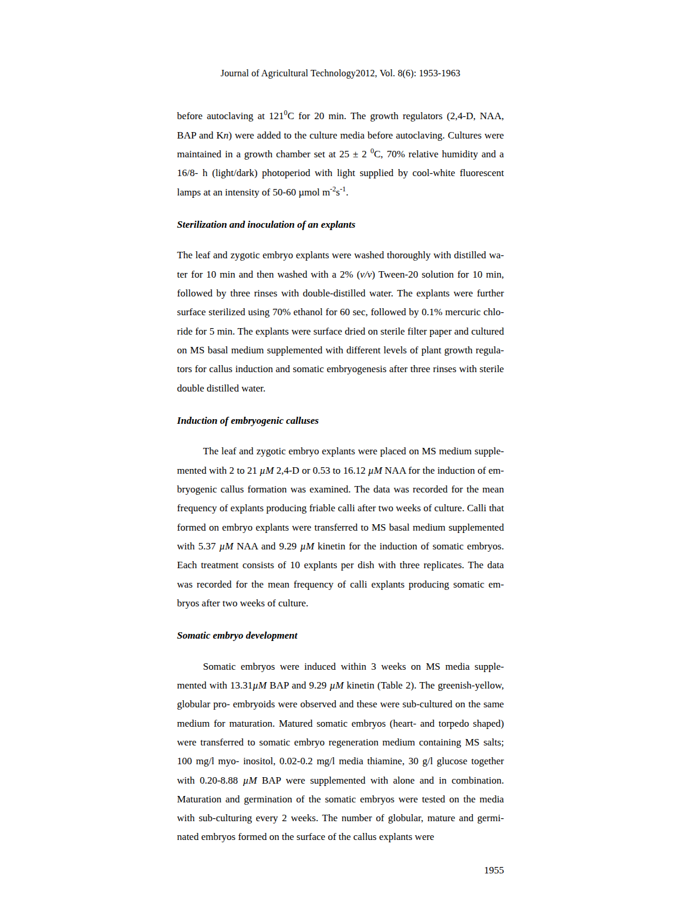Journal of Agricultural Technology2012, Vol. 8(6): 1953-1963
before autoclaving at 1210C for 20 min. The growth regulators (2,4-D, NAA, BAP and Kn) were added to the culture media before autoclaving. Cultures were maintained in a growth chamber set at 25 ± 2 0C, 70% relative humidity and a 16/8- h (light/dark) photoperiod with light supplied by cool-white fluorescent lamps at an intensity of 50-60 µmol m-2s-1.
Sterilization and inoculation of an explants
The leaf and zygotic embryo explants were washed thoroughly with distilled water for 10 min and then washed with a 2% (v/v) Tween-20 solution for 10 min, followed by three rinses with double-distilled water. The explants were further surface sterilized using 70% ethanol for 60 sec, followed by 0.1% mercuric chloride for 5 min. The explants were surface dried on sterile filter paper and cultured on MS basal medium supplemented with different levels of plant growth regulators for callus induction and somatic embryogenesis after three rinses with sterile double distilled water.
Induction of embryogenic calluses
The leaf and zygotic embryo explants were placed on MS medium supplemented with 2 to 21 µM 2,4-D or 0.53 to 16.12 µM NAA for the induction of embryogenic callus formation was examined. The data was recorded for the mean frequency of explants producing friable calli after two weeks of culture. Calli that formed on embryo explants were transferred to MS basal medium supplemented with 5.37 µM NAA and 9.29 µM kinetin for the induction of somatic embryos. Each treatment consists of 10 explants per dish with three replicates. The data was recorded for the mean frequency of calli explants producing somatic embryos after two weeks of culture.
Somatic embryo development
Somatic embryos were induced within 3 weeks on MS media supplemented with 13.31µM BAP and 9.29 µM kinetin (Table 2). The greenish-yellow, globular pro- embryoids were observed and these were sub-cultured on the same medium for maturation. Matured somatic embryos (heart- and torpedo shaped) were transferred to somatic embryo regeneration medium containing MS salts; 100 mg/l myo- inositol, 0.02-0.2 mg/l media thiamine, 30 g/l glucose together with 0.20-8.88 µM BAP were supplemented with alone and in combination. Maturation and germination of the somatic embryos were tested on the media with sub-culturing every 2 weeks. The number of globular, mature and germinated embryos formed on the surface of the callus explants were
1955